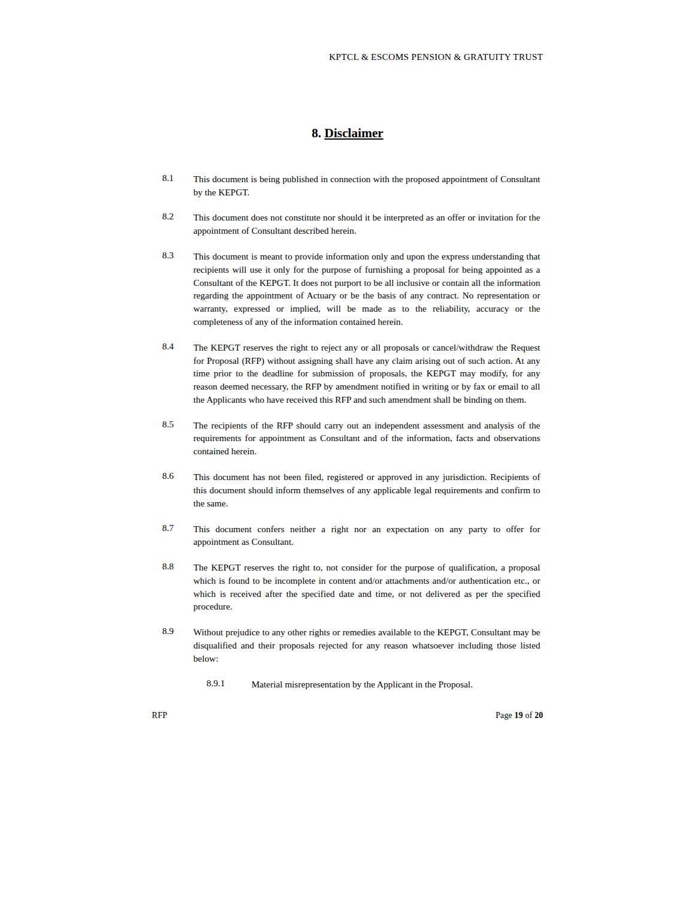KPTCL & ESCOMS PENSION & GRATUITY TRUST
8. Disclaimer
8.1
This document is being published in connection with the proposed appointment of Consultant by the KEPGT.
8.2
This document does not constitute nor should it be interpreted as an offer or invitation for the appointment of Consultant described herein.
8.3
This document is meant to provide information only and upon the express understanding that recipients will use it only for the purpose of furnishing a proposal for being appointed as a Consultant of the KEPGT. It does not purport to be all inclusive or contain all the information regarding the appointment of Actuary or be the basis of any contract. No representation or warranty, expressed or implied, will be made as to the reliability, accuracy or the completeness of any of the information contained herein.
8.4
The KEPGT reserves the right to reject any or all proposals or cancel/withdraw the Request for Proposal (RFP) without assigning shall have any claim arising out of such action. At any time prior to the deadline for submission of proposals, the KEPGT may modify, for any reason deemed necessary, the RFP by amendment notified in writing or by fax or email to all the Applicants who have received this RFP and such amendment shall be binding on them.
8.5
The recipients of the RFP should carry out an independent assessment and analysis of the requirements for appointment as Consultant and of the information, facts and observations contained herein.
8.6
This document has not been filed, registered or approved in any jurisdiction. Recipients of this document should inform themselves of any applicable legal requirements and confirm to the same.
8.7
This document confers neither a right nor an expectation on any party to offer for appointment as Consultant.
8.8
The KEPGT reserves the right to, not consider for the purpose of qualification, a proposal which is found to be incomplete in content and/or attachments and/or authentication etc., or which is received after the specified date and time, or not delivered as per the specified procedure.
8.9
Without prejudice to any other rights or remedies available to the KEPGT, Consultant may be disqualified and their proposals rejected for any reason whatsoever including those listed below:
8.9.1
Material misrepresentation by the Applicant in the Proposal.
RFP
Page 19 of 20